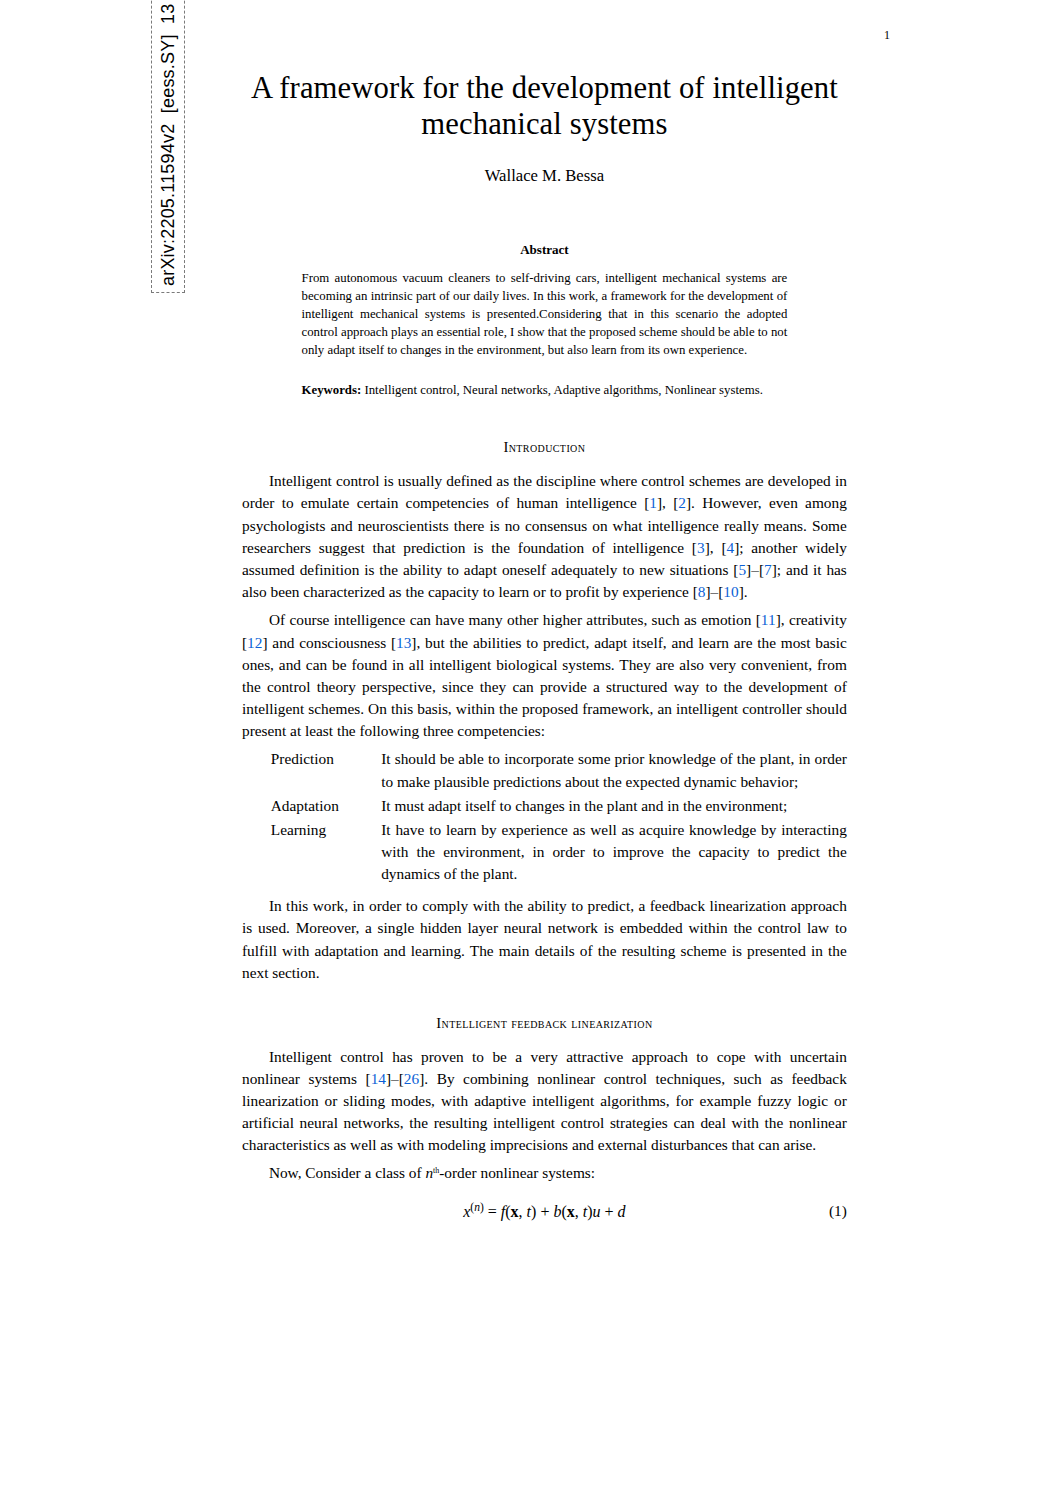1
arXiv:2205.11594v2 [eess.SY] 13 Jun 2022
A framework for the development of intelligent
mechanical systems
Wallace M. Bessa
Abstract
From autonomous vacuum cleaners to self-driving cars, intelligent mechanical systems are becoming an intrinsic part of our daily lives. In this work, a framework for the development of intelligent mechanical systems is presented.Considering that in this scenario the adopted control approach plays an essential role, I show that the proposed scheme should be able to not only adapt itself to changes in the environment, but also learn from its own experience.
Keywords: Intelligent control, Neural networks, Adaptive algorithms, Nonlinear systems.
Introduction
Intelligent control is usually defined as the discipline where control schemes are developed in order to emulate certain competencies of human intelligence [1], [2]. However, even among psychologists and neuroscientists there is no consensus on what intelligence really means. Some researchers suggest that prediction is the foundation of intelligence [3], [4]; another widely assumed definition is the ability to adapt oneself adequately to new situations [5]–[7]; and it has also been characterized as the capacity to learn or to profit by experience [8]–[10].
Of course intelligence can have many other higher attributes, such as emotion [11], creativity [12] and consciousness [13], but the abilities to predict, adapt itself, and learn are the most basic ones, and can be found in all intelligent biological systems. They are also very convenient, from the control theory perspective, since they can provide a structured way to the development of intelligent schemes. On this basis, within the proposed framework, an intelligent controller should present at least the following three competencies:
Prediction
It should be able to incorporate some prior knowledge of the plant, in order to make plausible predictions about the expected dynamic behavior;
Adaptation
It must adapt itself to changes in the plant and in the environment;
Learning
It have to learn by experience as well as acquire knowledge by interacting with the environment, in order to improve the capacity to predict the dynamics of the plant.
In this work, in order to comply with the ability to predict, a feedback linearization approach is used. Moreover, a single hidden layer neural network is embedded within the control law to fulfill with adaptation and learning. The main details of the resulting scheme is presented in the next section.
Intelligent feedback linearization
Intelligent control has proven to be a very attractive approach to cope with uncertain nonlinear systems [14]–[26]. By combining nonlinear control techniques, such as feedback linearization or sliding modes, with adaptive intelligent algorithms, for example fuzzy logic or artificial neural networks, the resulting intelligent control strategies can deal with the nonlinear characteristics as well as with modeling imprecisions and external disturbances that can arise.
Now, Consider a class of nth-order nonlinear systems:
x(n) = f(x, t) + b(x, t)u + d (1)